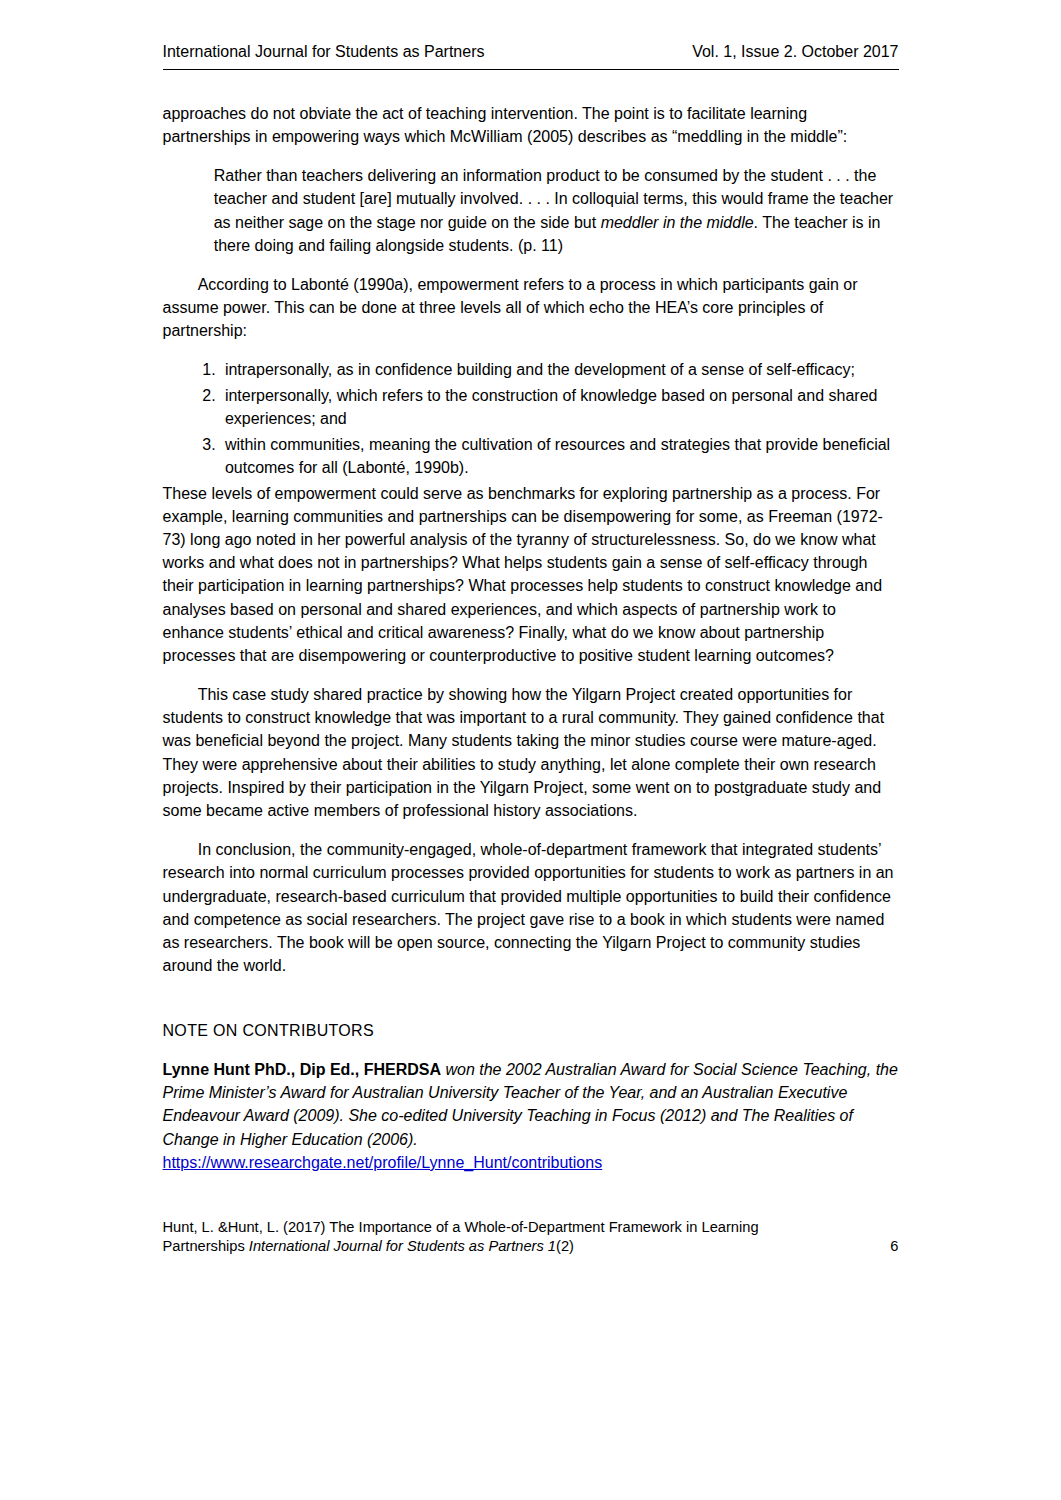International Journal for Students as Partners Vol. 1, Issue 2. October 2017
approaches do not obviate the act of teaching intervention. The point is to facilitate learning partnerships in empowering ways which McWilliam (2005) describes as “meddling in the middle”:
Rather than teachers delivering an information product to be consumed by the student . . . the teacher and student [are] mutually involved. . . . In colloquial terms, this would frame the teacher as neither sage on the stage nor guide on the side but meddler in the middle. The teacher is in there doing and failing alongside students. (p. 11)
According to Labonté (1990a), empowerment refers to a process in which participants gain or assume power. This can be done at three levels all of which echo the HEA’s core principles of partnership:
intrapersonally, as in confidence building and the development of a sense of self-efficacy;
interpersonally, which refers to the construction of knowledge based on personal and shared experiences; and
within communities, meaning the cultivation of resources and strategies that provide beneficial outcomes for all (Labonté, 1990b).
These levels of empowerment could serve as benchmarks for exploring partnership as a process. For example, learning communities and partnerships can be disempowering for some, as Freeman (1972-73) long ago noted in her powerful analysis of the tyranny of structurelessness. So, do we know what works and what does not in partnerships? What helps students gain a sense of self-efficacy through their participation in learning partnerships? What processes help students to construct knowledge and analyses based on personal and shared experiences, and which aspects of partnership work to enhance students’ ethical and critical awareness? Finally, what do we know about partnership processes that are disempowering or counterproductive to positive student learning outcomes?
This case study shared practice by showing how the Yilgarn Project created opportunities for students to construct knowledge that was important to a rural community. They gained confidence that was beneficial beyond the project. Many students taking the minor studies course were mature-aged. They were apprehensive about their abilities to study anything, let alone complete their own research projects. Inspired by their participation in the Yilgarn Project, some went on to postgraduate study and some became active members of professional history associations.
In conclusion, the community-engaged, whole-of-department framework that integrated students’ research into normal curriculum processes provided opportunities for students to work as partners in an undergraduate, research-based curriculum that provided multiple opportunities to build their confidence and competence as social researchers. The project gave rise to a book in which students were named as researchers. The book will be open source, connecting the Yilgarn Project to community studies around the world.
NOTE ON CONTRIBUTORS
Lynne Hunt PhD., Dip Ed., FHERDSA won the 2002 Australian Award for Social Science Teaching, the Prime Minister’s Award for Australian University Teacher of the Year, and an Australian Executive Endeavour Award (2009). She co-edited University Teaching in Focus (2012) and The Realities of Change in Higher Education (2006).
https://www.researchgate.net/profile/Lynne_Hunt/contributions
Hunt, L. &Hunt, L. (2017) The Importance of a Whole-of-Department Framework in Learning Partnerships International Journal for Students as Partners 1(2) 6